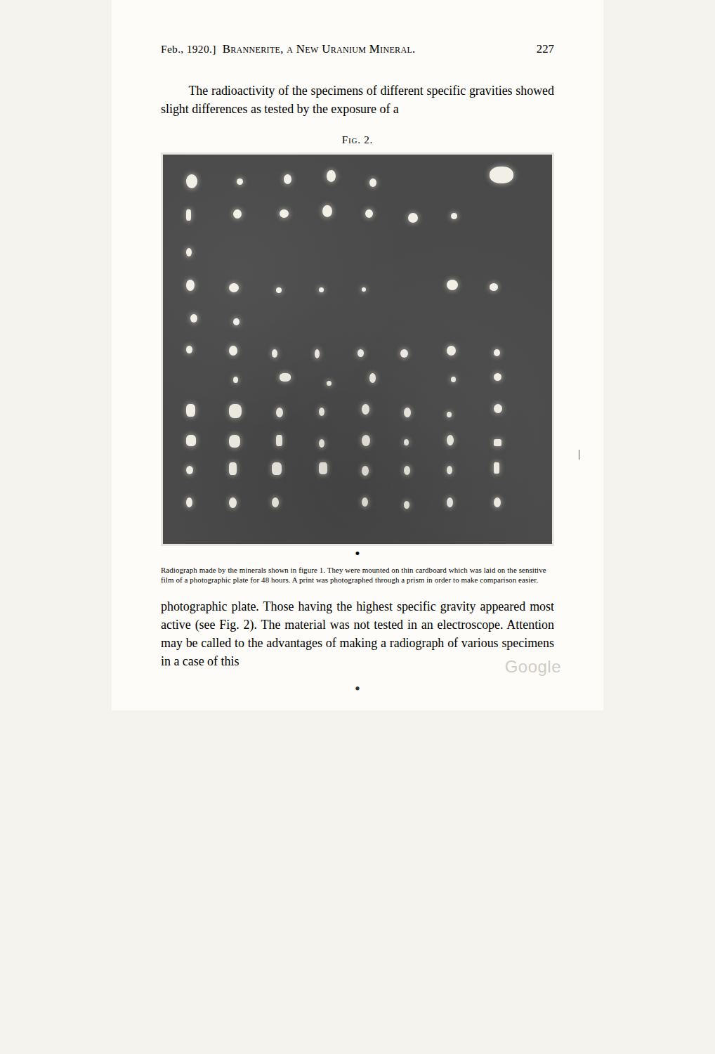Feb., 1920.] Brannerite, a New Uranium Mineral. 227
The radioactivity of the specimens of different specific gravities showed slight differences as tested by the exposure of a
Fig. 2.
•
Radiograph made by the minerals shown in figure 1. They were mounted on thin cardboard which was laid on the sensitive film of a photographic plate for 48 hours. A print was photographed through a prism in order to make comparison easier.
photographic plate. Those having the highest specific gravity appeared most active (see Fig. 2). The material was not tested in an electroscope. Attention may be called to the advantages of making a radiograph of various specimens in a case of this
Google
•